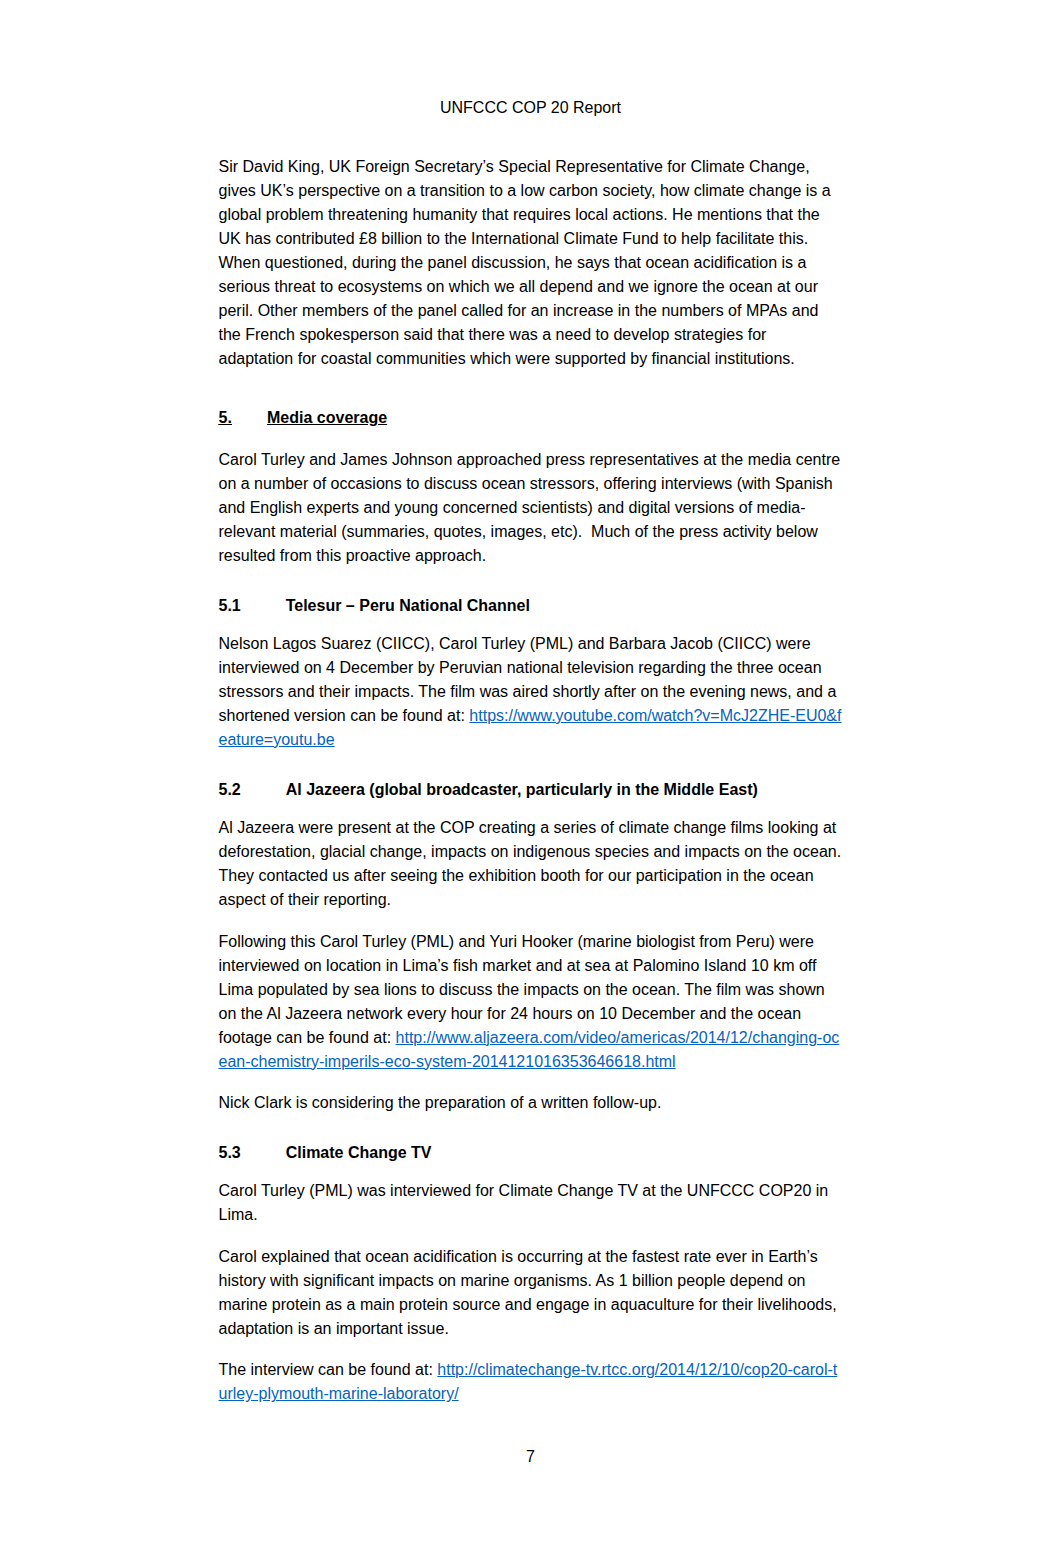UNFCCC COP 20 Report
Sir David King, UK Foreign Secretary’s Special Representative for Climate Change, gives UK’s perspective on a transition to a low carbon society, how climate change is a global problem threatening humanity that requires local actions. He mentions that the UK has contributed £8 billion to the International Climate Fund to help facilitate this. When questioned, during the panel discussion, he says that ocean acidification is a serious threat to ecosystems on which we all depend and we ignore the ocean at our peril. Other members of the panel called for an increase in the numbers of MPAs and the French spokesperson said that there was a need to develop strategies for adaptation for coastal communities which were supported by financial institutions.
5. Media coverage
Carol Turley and James Johnson approached press representatives at the media centre on a number of occasions to discuss ocean stressors, offering interviews (with Spanish and English experts and young concerned scientists) and digital versions of media-relevant material (summaries, quotes, images, etc). Much of the press activity below resulted from this proactive approach.
5.1 Telesur – Peru National Channel
Nelson Lagos Suarez (CIICC), Carol Turley (PML) and Barbara Jacob (CIICC) were interviewed on 4 December by Peruvian national television regarding the three ocean stressors and their impacts. The film was aired shortly after on the evening news, and a shortened version can be found at: https://www.youtube.com/watch?v=McJ2ZHE-EU0&feature=youtu.be
5.2 Al Jazeera (global broadcaster, particularly in the Middle East)
Al Jazeera were present at the COP creating a series of climate change films looking at deforestation, glacial change, impacts on indigenous species and impacts on the ocean. They contacted us after seeing the exhibition booth for our participation in the ocean aspect of their reporting.
Following this Carol Turley (PML) and Yuri Hooker (marine biologist from Peru) were interviewed on location in Lima’s fish market and at sea at Palomino Island 10 km off Lima populated by sea lions to discuss the impacts on the ocean. The film was shown on the Al Jazeera network every hour for 24 hours on 10 December and the ocean footage can be found at: http://www.aljazeera.com/video/americas/2014/12/changing-ocean-chemistry-imperils-eco-system-2014121016353646618.html
Nick Clark is considering the preparation of a written follow-up.
5.3 Climate Change TV
Carol Turley (PML) was interviewed for Climate Change TV at the UNFCCC COP20 in Lima.
Carol explained that ocean acidification is occurring at the fastest rate ever in Earth’s history with significant impacts on marine organisms. As 1 billion people depend on marine protein as a main protein source and engage in aquaculture for their livelihoods, adaptation is an important issue.
The interview can be found at: http://climatechange-tv.rtcc.org/2014/12/10/cop20-carol-turley-plymouth-marine-laboratory/
7